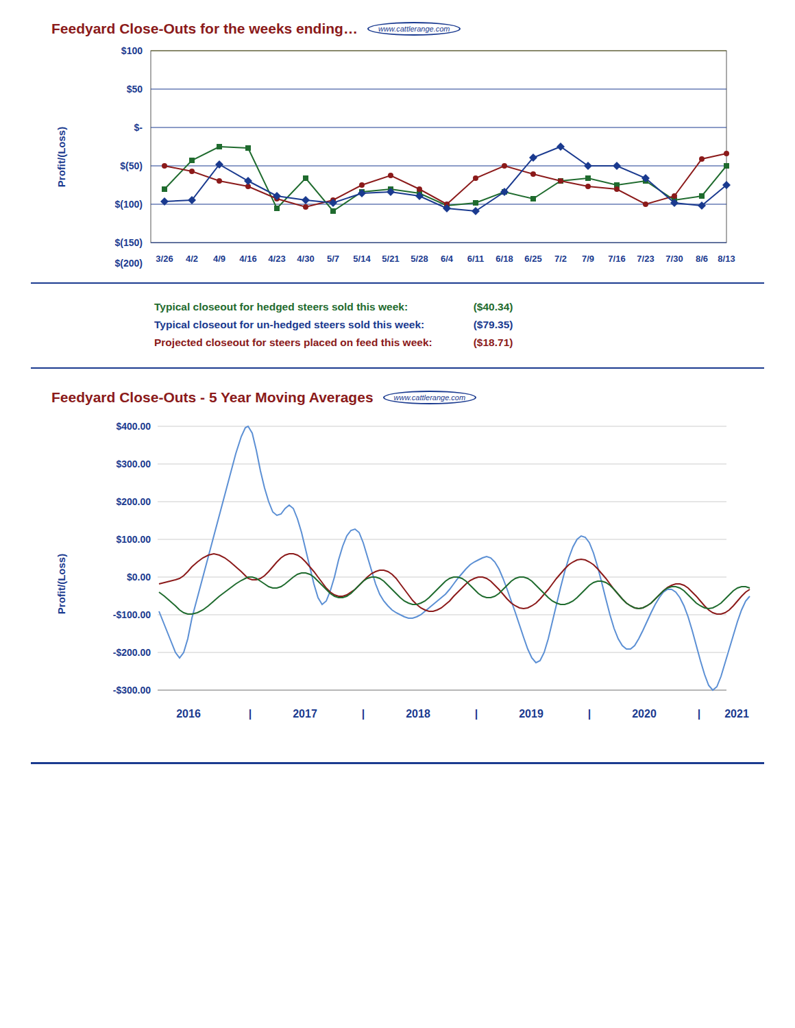Feedyard Close-Outs for the weeks ending… www.cattlerange.com
Profit/(Loss)
$100 $50 $- $(50) $(100) $(150) $(200) 3/26 4/2 4/9 4/16 4/23 4/30 5/7 5/14 5/21 5/28 6/4 6/11 6/18 6/25 7/2 7/9 7/16 7/23 7/30 8/6 8/13
| Typical closeout for hedged steers sold this week: | ($40.34) |
| Typical closeout for un-hedged steers sold this week: | ($79.35) |
| Projected closeout for steers placed on feed this week: | ($18.71) |
Feedyard Close-Outs - 5 Year Moving Averages www.cattlerange.com
Profit/(Loss)
$400.00 $300.00 $200.00 $100.00 $0.00 -$100.00 -$200.00 -$300.00 2016 | 2017 | 2018 | 2019 | 2020 | 2021